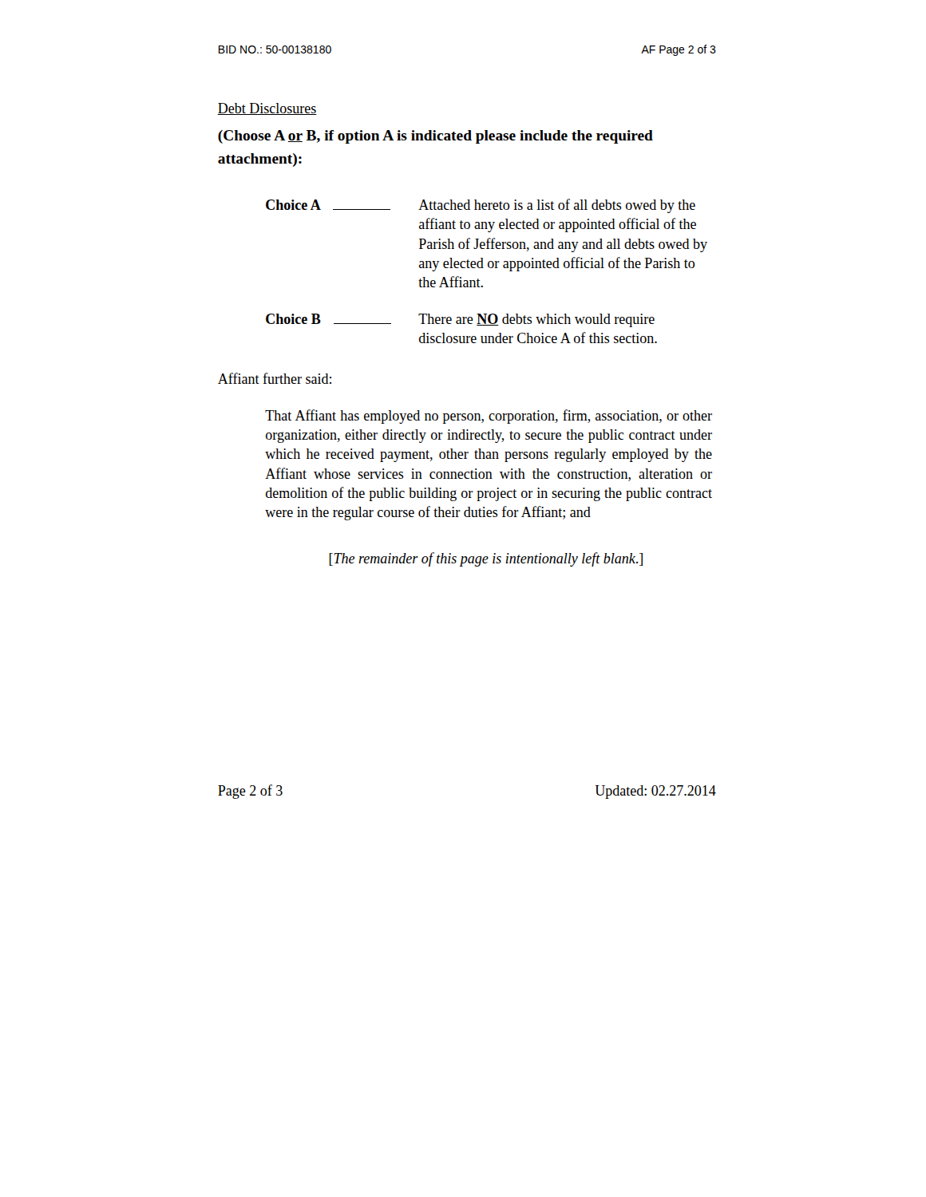BID NO.: 50-00138180
AF Page 2 of 3
Debt Disclosures
(Choose A or B, if option A is indicated please include the required attachment):
Choice A
Attached hereto is a list of all debts owed by the affiant to any elected or appointed official of the Parish of Jefferson, and any and all debts owed by any elected or appointed official of the Parish to the Affiant.
Choice B
There are NO debts which would require disclosure under Choice A of this section.
Affiant further said:
That Affiant has employed no person, corporation, firm, association, or other organization, either directly or indirectly, to secure the public contract under which he received payment, other than persons regularly employed by the Affiant whose services in connection with the construction, alteration or demolition of the public building or project or in securing the public contract were in the regular course of their duties for Affiant; and
[The remainder of this page is intentionally left blank.]
Page 2 of 3
Updated: 02.27.2014